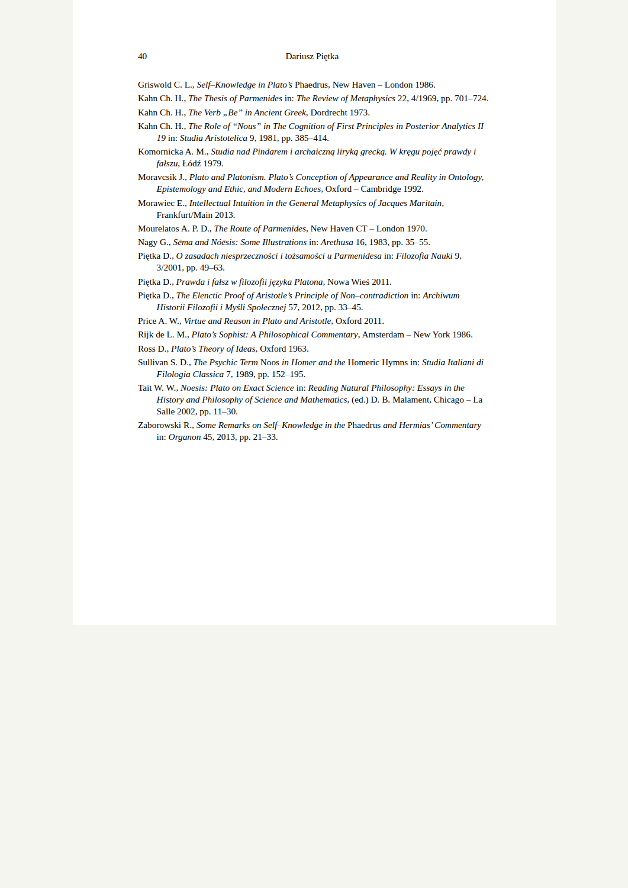40 Dariusz Piętka
Griswold C. L., Self–Knowledge in Plato’s Phaedrus, New Haven – London 1986.
Kahn Ch. H., The Thesis of Parmenides in: The Review of Metaphysics 22, 4/1969, pp. 701–724.
Kahn Ch. H., The Verb „Be” in Ancient Greek, Dordrecht 1973.
Kahn Ch. H., The Role of “Nous” in The Cognition of First Principles in Posterior Analytics II 19 in: Studia Aristotelica 9, 1981, pp. 385–414.
Komornicka A. M., Studia nad Pindarem i archaiczną liryką grecką. W kręgu pojęć prawdy i fałszu, Łódź 1979.
Moravcsik J., Plato and Platonism. Plato’s Conception of Appearance and Reality in Ontology, Epistemology and Ethic, and Modern Echoes, Oxford – Cambridge 1992.
Morawiec E., Intellectual Intuition in the General Metaphysics of Jacques Maritain, Frankfurt/Main 2013.
Mourelatos A. P. D., The Route of Parmenides, New Haven CT – London 1970.
Nagy G., Sēma and Nóēsis: Some Illustrations in: Arethusa 16, 1983, pp. 35–55.
Piętka D., O zasadach niesprzeczności i tożsamości u Parmenidesa in: Filozofia Nauki 9, 3/2001, pp. 49–63.
Piętka D., Prawda i fałsz w filozofii języka Platona, Nowa Wieś 2011.
Piętka D., The Elenctic Proof of Aristotle’s Principle of Non–contradiction in: Archiwum Historii Filozofii i Myśli Społecznej 57, 2012, pp. 33–45.
Price A. W., Virtue and Reason in Plato and Aristotle, Oxford 2011.
Rijk de L. M., Plato’s Sophist: A Philosophical Commentary, Amsterdam – New York 1986.
Ross D., Plato’s Theory of Ideas, Oxford 1963.
Sullivan S. D., The Psychic Term Noos in Homer and the Homeric Hymns in: Studia Italiani di Filologia Classica 7, 1989, pp. 152–195.
Tait W. W., Noesis: Plato on Exact Science in: Reading Natural Philosophy: Essays in the History and Philosophy of Science and Mathematics, (ed.) D. B. Malament, Chicago – La Salle 2002, pp. 11–30.
Zaborowski R., Some Remarks on Self–Knowledge in the Phaedrus and Hermias’ Commentary in: Organon 45, 2013, pp. 21–33.